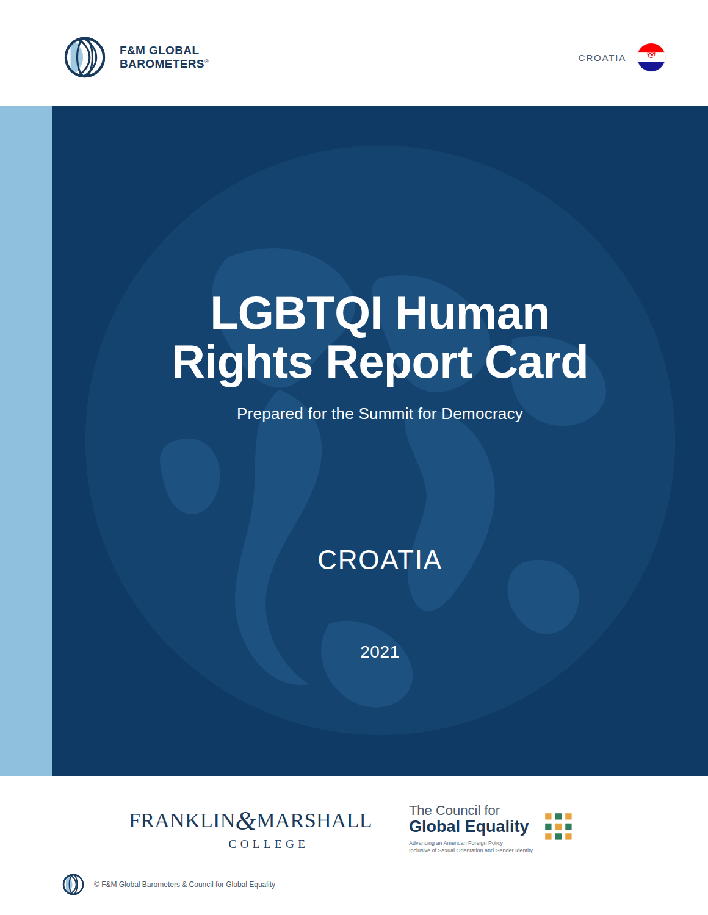F&M GLOBAL
BAROMETERS®
CROATIA
LGBTQI Human
Rights Report Card
Prepared for the Summit for Democracy
CROATIA
2021
FRANKLIN&MARSHALL
COLLEGE
The Council for
Global Equality
Advancing an American Foreign Policy
Inclusive of Sexual Orientation and Gender Identity
© F&M Global Barometers & Council for Global Equality